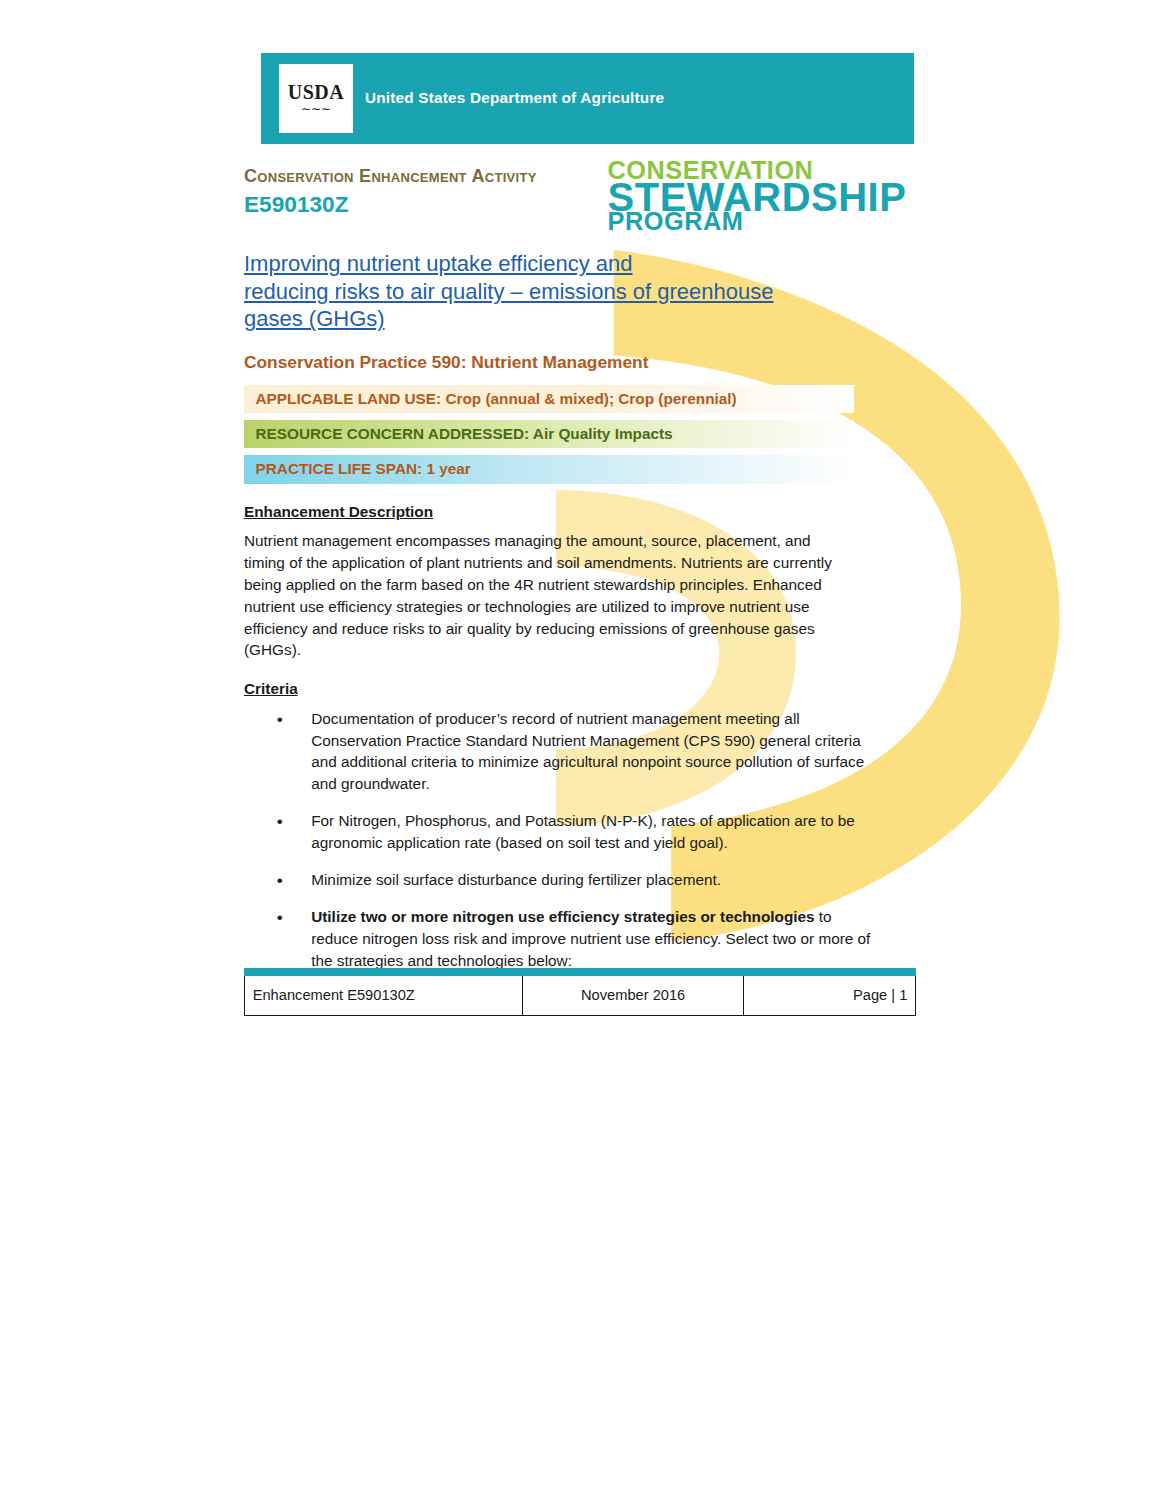USDA ∼∼∼
United States Department of Agriculture
Conservation Enhancement Activity
E590130Z
CONSERVATION STEWARDSHIP PROGRAM
Improving nutrient uptake efficiency and
reducing risks to air quality – emissions of greenhouse gases (GHGs)
Conservation Practice 590: Nutrient Management
APPLICABLE LAND USE: Crop (annual & mixed); Crop (perennial)
RESOURCE CONCERN ADDRESSED: Air Quality Impacts
PRACTICE LIFE SPAN: 1 year
Enhancement Description
Nutrient management encompasses managing the amount, source, placement, and timing of the application of plant nutrients and soil amendments. Nutrients are currently being applied on the farm based on the 4R nutrient stewardship principles. Enhanced nutrient use efficiency strategies or technologies are utilized to improve nutrient use efficiency and reduce risks to air quality by reducing emissions of greenhouse gases (GHGs).
Criteria
Documentation of producer’s record of nutrient management meeting all Conservation Practice Standard Nutrient Management (CPS 590) general criteria and additional criteria to minimize agricultural nonpoint source pollution of surface and groundwater.
For Nitrogen, Phosphorus, and Potassium (N-P-K), rates of application are to be agronomic application rate (based on soil test and yield goal).
Minimize soil surface disturbance during fertilizer placement.
Utilize two or more nitrogen use efficiency strategies or technologies to reduce nitrogen loss risk and improve nutrient use efficiency. Select two or more of the strategies and technologies below:
| Enhancement E590130Z | November 2016 | Page / 1 |